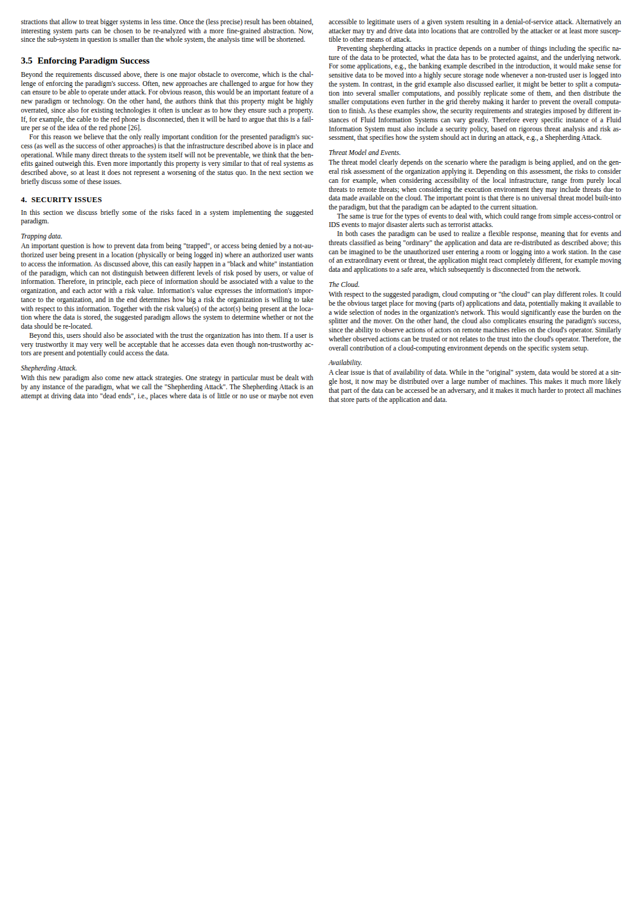stractions that allow to treat bigger systems in less time. Once the (less precise) result has been obtained, interesting system parts can be chosen to be re-analyzed with a more fine-grained abstraction. Now, since the sub-system in question is smaller than the whole system, the analysis time will be shortened.
3.5 Enforcing Paradigm Success
Beyond the requirements discussed above, there is one major obstacle to overcome, which is the challenge of enforcing the paradigm's success. Often, new approaches are challenged to argue for how they can ensure to be able to operate under attack. For obvious reason, this would be an important feature of a new paradigm or technology. On the other hand, the authors think that this property might be highly overrated, since also for existing technologies it often is unclear as to how they ensure such a property. If, for example, the cable to the red phone is disconnected, then it will be hard to argue that this is a failure per se of the idea of the red phone [26].
For this reason we believe that the only really important condition for the presented paradigm's success (as well as the success of other approaches) is that the infrastructure described above is in place and operational. While many direct threats to the system itself will not be preventable, we think that the benefits gained outweigh this. Even more importantly this property is very similar to that of real systems as described above, so at least it does not represent a worsening of the status quo. In the next section we briefly discuss some of these issues.
4. SECURITY ISSUES
In this section we discuss briefly some of the risks faced in a system implementing the suggested paradigm.
Trapping data.
An important question is how to prevent data from being "trapped", or access being denied by a not-authorized user being present in a location (physically or being logged in) where an authorized user wants to access the information. As discussed above, this can easily happen in a "black and white" instantiation of the paradigm, which can not distinguish between different levels of risk posed by users, or value of information. Therefore, in principle, each piece of information should be associated with a value to the organization, and each actor with a risk value. Information's value expresses the information's importance to the organization, and in the end determines how big a risk the organization is willing to take with respect to this information. Together with the risk value(s) of the actor(s) being present at the location where the data is stored, the suggested paradigm allows the system to determine whether or not the data should be re-located.
Beyond this, users should also be associated with the trust the organization has into them. If a user is very trustworthy it may very well be acceptable that he accesses data even though non-trustworthy actors are present and potentially could access the data.
Shepherding Attack.
With this new paradigm also come new attack strategies. One strategy in particular must be dealt with by any instance of the paradigm, what we call the "Shepherding Attack". The Shepherding Attack is an attempt at driving data into "dead ends", i.e., places where data is of little or no use or maybe not even accessible to legitimate users of a given system resulting in a denial-of-service attack. Alternatively an attacker may try and drive data into locations that are controlled by the attacker or at least more susceptible to other means of attack.
Preventing shepherding attacks in practice depends on a number of things including the specific nature of the data to be protected, what the data has to be protected against, and the underlying network. For some applications, e.g., the banking example described in the introduction, it would make sense for sensitive data to be moved into a highly secure storage node whenever a non-trusted user is logged into the system. In contrast, in the grid example also discussed earlier, it might be better to split a computation into several smaller computations, and possibly replicate some of them, and then distribute the smaller computations even further in the grid thereby making it harder to prevent the overall computation to finish. As these examples show, the security requirements and strategies imposed by different instances of Fluid Information Systems can vary greatly. Therefore every specific instance of a Fluid Information System must also include a security policy, based on rigorous threat analysis and risk assessment, that specifies how the system should act in during an attack, e.g., a Shepherding Attack.
Threat Model and Events.
The threat model clearly depends on the scenario where the paradigm is being applied, and on the general risk assessment of the organization applying it. Depending on this assessment, the risks to consider can for example, when considering accessibility of the local infrastructure, range from purely local threats to remote threats; when considering the execution environment they may include threats due to data made available on the cloud. The important point is that there is no universal threat model built-into the paradigm, but that the paradigm can be adapted to the current situation.
The same is true for the types of events to deal with, which could range from simple access-control or IDS events to major disaster alerts such as terrorist attacks.
In both cases the paradigm can be used to realize a flexible response, meaning that for events and threats classified as being "ordinary" the application and data are re-distributed as described above; this can be imagined to be the unauthorized user entering a room or logging into a work station. In the case of an extraordinary event or threat, the application might react completely different, for example moving data and applications to a safe area, which subsequently is disconnected from the network.
The Cloud.
With respect to the suggested paradigm, cloud computing or "the cloud" can play different roles. It could be the obvious target place for moving (parts of) applications and data, potentially making it available to a wide selection of nodes in the organization's network. This would significantly ease the burden on the splitter and the mover. On the other hand, the cloud also complicates ensuring the paradigm's success, since the ability to observe actions of actors on remote machines relies on the cloud's operator. Similarly whether observed actions can be trusted or not relates to the trust into the cloud's operator. Therefore, the overall contribution of a cloud-computing environment depends on the specific system setup.
Availability.
A clear issue is that of availability of data. While in the "original" system, data would be stored at a single host, it now may be distributed over a large number of machines. This makes it much more likely that part of the data can be accessed be an adversary, and it makes it much harder to protect all machines that store parts of the application and data.